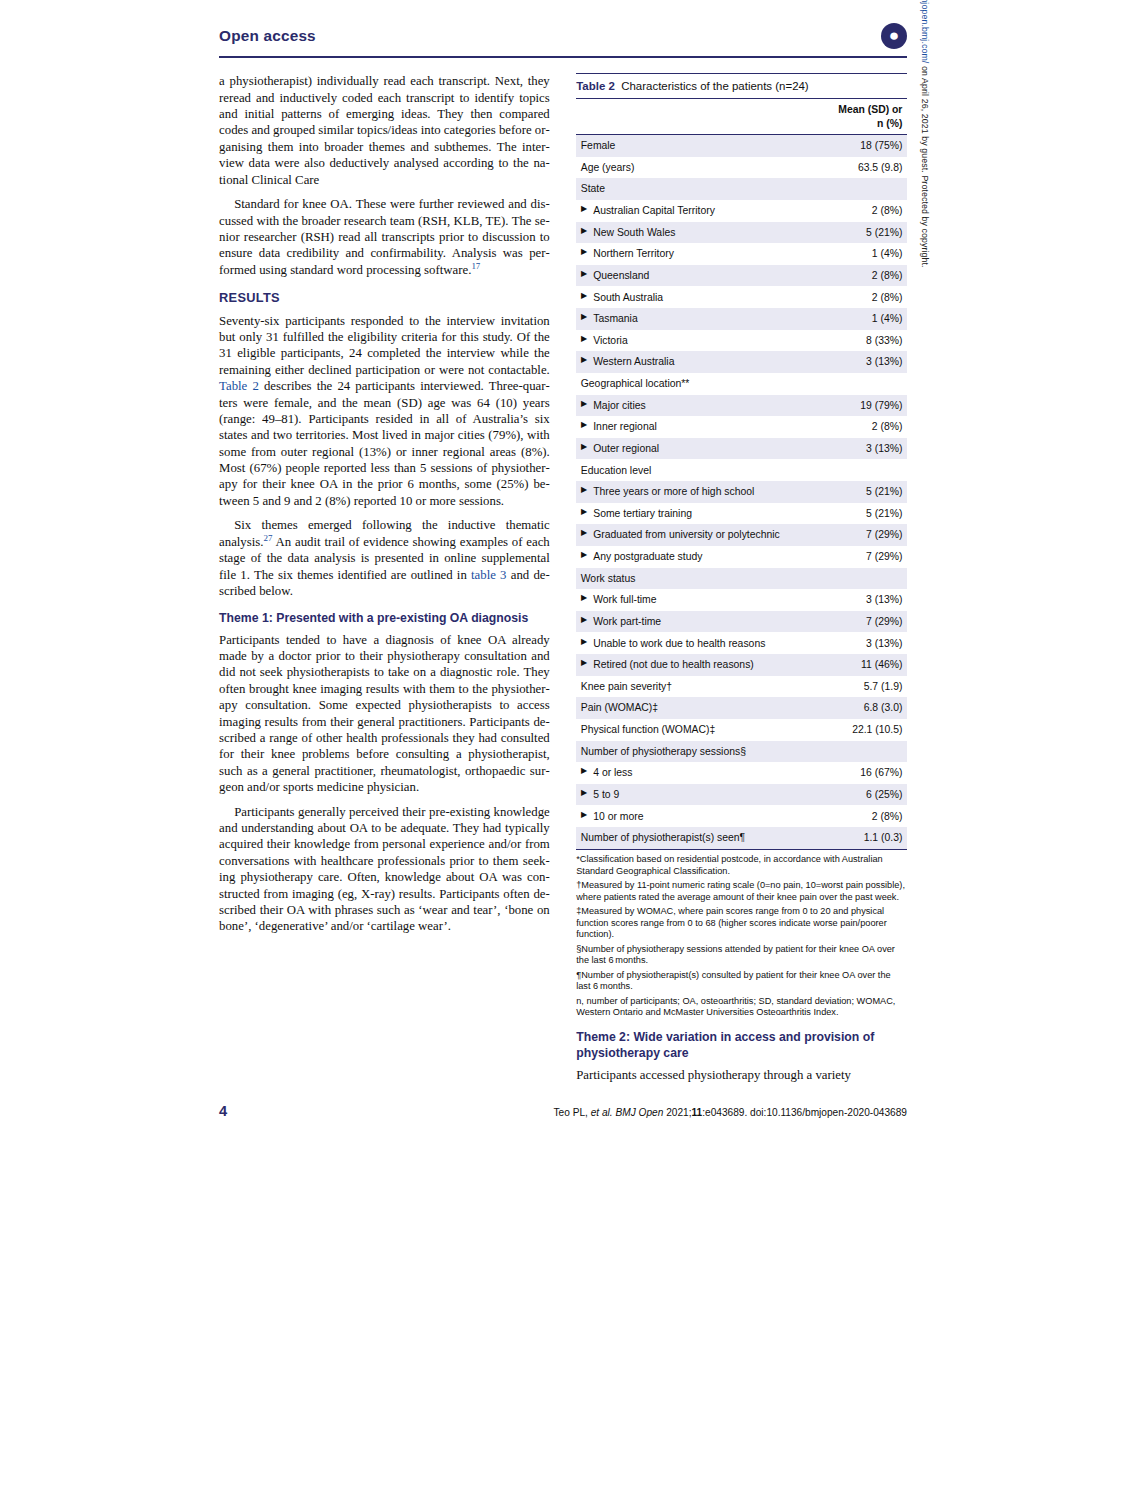BMJ Open: first published as 10.1136/bmjopen-2020-043689 on 8 March 2021. Downloaded from http://bmjopen.bmj.com/ on April 26, 2021 by guest. Protected by copyright.
Open access
●
a physiotherapist) individually read each transcript. Next, they reread and inductively coded each transcript to identify topics and initial patterns of emerging ideas. They then compared codes and grouped similar topics/ideas into categories before organising them into broader themes and subthemes. The interview data were also deductively analysed according to the national Clinical Care
Standard for knee OA. These were further reviewed and discussed with the broader research team (RSH, KLB, TE). The senior researcher (RSH) read all transcripts prior to discussion to ensure data credibility and confirmability. Analysis was performed using standard word processing software.17
Results
Seventy-six participants responded to the interview invitation but only 31 fulfilled the eligibility criteria for this study. Of the 31 eligible participants, 24 completed the interview while the remaining either declined participation or were not contactable. Table 2 describes the 24 participants interviewed. Three-quarters were female, and the mean (SD) age was 64 (10) years (range: 49–81). Participants resided in all of Australia’s six states and two territories. Most lived in major cities (79%), with some from outer regional (13%) or inner regional areas (8%). Most (67%) people reported less than 5 sessions of physiotherapy for their knee OA in the prior 6 months, some (25%) between 5 and 9 and 2 (8%) reported 10 or more sessions.
Six themes emerged following the inductive thematic analysis.27 An audit trail of evidence showing examples of each stage of the data analysis is presented in online supplemental file 1. The six themes identified are outlined in table 3 and described below.
Theme 1: Presented with a pre-existing OA diagnosis
Participants tended to have a diagnosis of knee OA already made by a doctor prior to their physiotherapy consultation and did not seek physiotherapists to take on a diagnostic role. They often brought knee imaging results with them to the physiotherapy consultation. Some expected physiotherapists to access imaging results from their general practitioners. Participants described a range of other health professionals they had consulted for their knee problems before consulting a physiotherapist, such as a general practitioner, rheumatologist, orthopaedic surgeon and/or sports medicine physician.
Participants generally perceived their pre-existing knowledge and understanding about OA to be adequate. They had typically acquired their knowledge from personal experience and/or from conversations with healthcare professionals prior to them seeking physiotherapy care. Often, knowledge about OA was constructed from imaging (eg, X-ray) results. Participants often described their OA with phrases such as ‘wear and tear’, ‘bone on bone’, ‘degenerative’ and/or ‘cartilage wear’.
Table 2 Characteristics of the patients (n=24)
| | Mean (SD) or n (%) |
| --- | --- |
| Female | 18 (75%) |
| Age (years) | 63.5 (9.8) |
| State |
| Australian Capital Territory | 2 (8%) |
| New South Wales | 5 (21%) |
| Northern Territory | 1 (4%) |
| Queensland | 2 (8%) |
| South Australia | 2 (8%) |
| Tasmania | 1 (4%) |
| Victoria | 8 (33%) |
| Western Australia | 3 (13%) |
| Geographical location** | |
| Major cities | 19 (79%) |
| Inner regional | 2 (8%) |
| Outer regional | 3 (13%) |
| Education level | |
| Three years or more of high school | 5 (21%) |
| Some tertiary training | 5 (21%) |
| Graduated from university or polytechnic | 7 (29%) |
| Any postgraduate study | 7 (29%) |
| Work status |
| Work full-time | 3 (13%) |
| Work part-time | 7 (29%) |
| Unable to work due to health reasons | 3 (13%) |
| Retired (not due to health reasons) | 11 (46%) |
| Knee pain severity† | 5.7 (1.9) |
| Pain (WOMAC)‡ | 6.8 (3.0) |
| Physical function (WOMAC)‡ | 22.1 (10.5) |
| Number of physiotherapy sessions§ |
| 4 or less | 16 (67%) |
| 5 to 9 | 6 (25%) |
| 10 or more | 2 (8%) |
| Number of physiotherapist(s) seen¶ | 1.1 (0.3) |
*Classification based on residential postcode, in accordance with Australian Standard Geographical Classification.
†Measured by 11-point numeric rating scale (0=no pain, 10=worst pain possible), where patients rated the average amount of their knee pain over the past week.
‡Measured by WOMAC, where pain scores range from 0 to 20 and physical function scores range from 0 to 68 (higher scores indicate worse pain/poorer function).
§Number of physiotherapy sessions attended by patient for their knee OA over the last 6 months.
¶Number of physiotherapist(s) consulted by patient for their knee OA over the last 6 months.
n, number of participants; OA, osteoarthritis; SD, standard deviation; WOMAC, Western Ontario and McMaster Universities Osteoarthritis Index.
Theme 2: Wide variation in access and provision of physiotherapy care
Participants accessed physiotherapy through a variety
4
Teo PL, et al. BMJ Open 2021;11:e043689. doi:10.1136/bmjopen-2020-043689